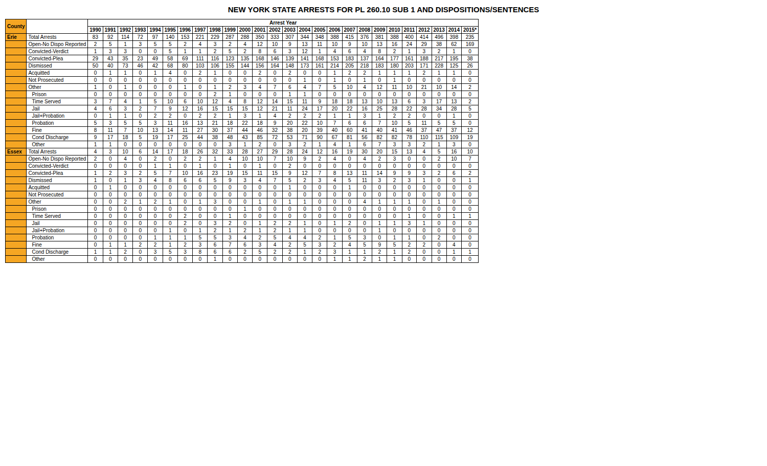NEW YORK STATE ARRESTS FOR PL 260.10 SUB 1 AND DISPOSITIONS/SENTENCES
| County | | Arrest Year |
| --- | --- | --- |
| 1990 | 1991 | 1992 | 1993 | 1994 | 1995 | 1996 | 1997 | 1998 | 1999 | 2000 | 2001 | 2002 | 2003 | 2004 | 2005 | 2006 | 2007 | 2008 | 2009 | 2010 | 2011 | 2012 | 2013 | 2014 | 2015* |
| Erie | Total Arrests | 83 | 92 | 114 | 72 | 97 | 140 | 153 | 221 | 229 | 287 | 288 | 350 | 333 | 307 | 344 | 348 | 388 | 415 | 376 | 381 | 388 | 400 | 414 | 496 | 398 | 235 |
| | Open-No Dispo Reported | 2 | 5 | 1 | 3 | 5 | 5 | 2 | 4 | 3 | 2 | 4 | 12 | 10 | 9 | 13 | 11 | 10 | 9 | 10 | 13 | 16 | 24 | 29 | 38 | 62 | 169 |
| | Convicted-Verdict | 1 | 3 | 3 | 0 | 0 | 5 | 1 | 1 | 2 | 5 | 2 | 8 | 6 | 3 | 12 | 1 | 4 | 6 | 4 | 8 | 2 | 1 | 3 | 2 | 1 | 0 |
| | Convicted-Plea | 29 | 43 | 35 | 23 | 49 | 58 | 69 | 111 | 116 | 123 | 135 | 168 | 146 | 139 | 141 | 168 | 153 | 183 | 137 | 164 | 177 | 161 | 188 | 217 | 195 | 38 |
| | Dismissed | 50 | 40 | 73 | 46 | 42 | 68 | 80 | 103 | 106 | 155 | 144 | 156 | 164 | 148 | 173 | 161 | 214 | 205 | 218 | 183 | 180 | 203 | 171 | 228 | 125 | 26 |
| | Acquitted | 0 | 1 | 1 | 0 | 1 | 4 | 0 | 2 | 1 | 0 | 0 | 2 | 0 | 2 | 0 | 0 | 1 | 2 | 2 | 1 | 1 | 1 | 2 | 1 | 1 | 0 |
| | Not Prosecuted | 0 | 0 | 0 | 0 | 0 | 0 | 0 | 0 | 0 | 0 | 0 | 0 | 0 | 0 | 1 | 0 | 1 | 0 | 1 | 0 | 1 | 0 | 0 | 0 | 0 | 0 |
| | Other | 1 | 0 | 1 | 0 | 0 | 0 | 1 | 0 | 1 | 2 | 3 | 4 | 7 | 6 | 4 | 7 | 5 | 10 | 4 | 12 | 11 | 10 | 21 | 10 | 14 | 2 |
| | Prison | 0 | 0 | 0 | 0 | 0 | 0 | 0 | 0 | 2 | 1 | 0 | 0 | 0 | 1 | 1 | 0 | 0 | 0 | 0 | 0 | 0 | 0 | 0 | 0 | 0 | 0 |
| | Time Served | 3 | 7 | 4 | 1 | 5 | 10 | 6 | 10 | 12 | 4 | 8 | 12 | 14 | 15 | 11 | 9 | 18 | 18 | 13 | 10 | 13 | 6 | 3 | 17 | 13 | 2 |
| | Jail | 4 | 6 | 3 | 2 | 7 | 9 | 12 | 16 | 15 | 15 | 15 | 12 | 21 | 11 | 24 | 17 | 20 | 22 | 16 | 25 | 28 | 22 | 28 | 34 | 28 | 5 |
| | Jail+Probation | 0 | 1 | 1 | 0 | 2 | 2 | 0 | 2 | 2 | 1 | 3 | 1 | 4 | 2 | 2 | 2 | 1 | 1 | 3 | 1 | 2 | 2 | 0 | 0 | 1 | 0 |
| | Probation | 5 | 3 | 5 | 5 | 3 | 11 | 16 | 13 | 21 | 18 | 22 | 18 | 9 | 20 | 22 | 10 | 7 | 6 | 6 | 7 | 10 | 5 | 11 | 5 | 5 | 0 |
| | Fine | 8 | 11 | 7 | 10 | 13 | 14 | 11 | 27 | 30 | 37 | 44 | 46 | 32 | 38 | 20 | 39 | 40 | 60 | 41 | 40 | 41 | 46 | 37 | 47 | 37 | 12 |
| | Cond Discharge | 9 | 17 | 18 | 5 | 19 | 17 | 25 | 44 | 38 | 48 | 43 | 85 | 72 | 53 | 71 | 90 | 67 | 81 | 56 | 82 | 82 | 78 | 110 | 115 | 109 | 19 |
| | Other | 1 | 1 | 0 | 0 | 0 | 0 | 0 | 0 | 0 | 3 | 1 | 2 | 0 | 3 | 2 | 1 | 4 | 1 | 6 | 7 | 3 | 3 | 2 | 1 | 3 | 0 |
| Essex | Total Arrests | 4 | 3 | 10 | 6 | 14 | 17 | 18 | 26 | 32 | 33 | 28 | 27 | 29 | 28 | 24 | 12 | 16 | 19 | 30 | 20 | 15 | 13 | 4 | 5 | 16 | 10 |
| | Open-No Dispo Reported | 2 | 0 | 4 | 0 | 2 | 0 | 2 | 2 | 1 | 4 | 10 | 10 | 7 | 10 | 9 | 2 | 4 | 0 | 4 | 2 | 3 | 0 | 0 | 2 | 10 | 7 |
| | Convicted-Verdict | 0 | 0 | 0 | 0 | 1 | 1 | 0 | 1 | 0 | 1 | 0 | 1 | 0 | 2 | 0 | 0 | 0 | 0 | 0 | 0 | 0 | 0 | 0 | 0 | 0 | 0 |
| | Convicted-Plea | 1 | 2 | 3 | 2 | 5 | 7 | 10 | 16 | 23 | 19 | 15 | 11 | 15 | 9 | 12 | 7 | 8 | 13 | 11 | 14 | 9 | 9 | 3 | 2 | 6 | 2 |
| | Dismissed | 1 | 0 | 1 | 3 | 4 | 8 | 6 | 6 | 5 | 9 | 3 | 4 | 7 | 5 | 2 | 3 | 4 | 5 | 11 | 3 | 2 | 3 | 1 | 0 | 0 | 1 |
| | Acquitted | 0 | 1 | 0 | 0 | 0 | 0 | 0 | 0 | 0 | 0 | 0 | 0 | 0 | 1 | 0 | 0 | 0 | 1 | 0 | 0 | 0 | 0 | 0 | 0 | 0 | 0 |
| | Not Prosecuted | 0 | 0 | 0 | 0 | 0 | 0 | 0 | 0 | 0 | 0 | 0 | 0 | 0 | 0 | 0 | 0 | 0 | 0 | 0 | 0 | 0 | 0 | 0 | 0 | 0 | 0 |
| | Other | 0 | 0 | 2 | 1 | 2 | 1 | 0 | 1 | 3 | 0 | 0 | 1 | 0 | 1 | 1 | 0 | 0 | 0 | 4 | 1 | 1 | 1 | 0 | 1 | 0 | 0 |
| | Prison | 0 | 0 | 0 | 0 | 0 | 0 | 0 | 0 | 0 | 0 | 1 | 0 | 0 | 0 | 0 | 0 | 0 | 0 | 0 | 0 | 0 | 0 | 0 | 0 | 0 | 0 |
| | Time Served | 0 | 0 | 0 | 0 | 0 | 0 | 2 | 0 | 0 | 1 | 0 | 0 | 0 | 0 | 0 | 0 | 0 | 0 | 0 | 0 | 0 | 1 | 0 | 0 | 1 | 1 |
| | Jail | 0 | 0 | 0 | 0 | 0 | 0 | 2 | 0 | 3 | 2 | 0 | 1 | 2 | 2 | 1 | 0 | 1 | 2 | 0 | 1 | 1 | 3 | 1 | 0 | 0 | 0 |
| | Jail+Probation | 0 | 0 | 0 | 0 | 0 | 1 | 0 | 1 | 2 | 1 | 2 | 1 | 2 | 1 | 1 | 0 | 0 | 0 | 0 | 1 | 0 | 0 | 0 | 0 | 0 | 0 |
| | Probation | 0 | 0 | 0 | 0 | 1 | 1 | 1 | 5 | 5 | 3 | 4 | 2 | 5 | 4 | 4 | 2 | 1 | 5 | 3 | 0 | 1 | 1 | 0 | 2 | 0 | 0 |
| | Fine | 0 | 1 | 1 | 2 | 2 | 1 | 2 | 3 | 6 | 7 | 6 | 3 | 4 | 2 | 5 | 3 | 2 | 4 | 5 | 9 | 5 | 2 | 2 | 0 | 4 | 0 |
| | Cond Discharge | 1 | 1 | 2 | 0 | 3 | 5 | 3 | 8 | 6 | 6 | 2 | 5 | 2 | 2 | 1 | 2 | 3 | 1 | 1 | 2 | 1 | 2 | 0 | 0 | 1 | 1 |
| | Other | 0 | 0 | 0 | 0 | 0 | 0 | 0 | 0 | 1 | 0 | 0 | 0 | 0 | 0 | 0 | 0 | 1 | 1 | 2 | 1 | 1 | 0 | 0 | 0 | 0 | 0 |